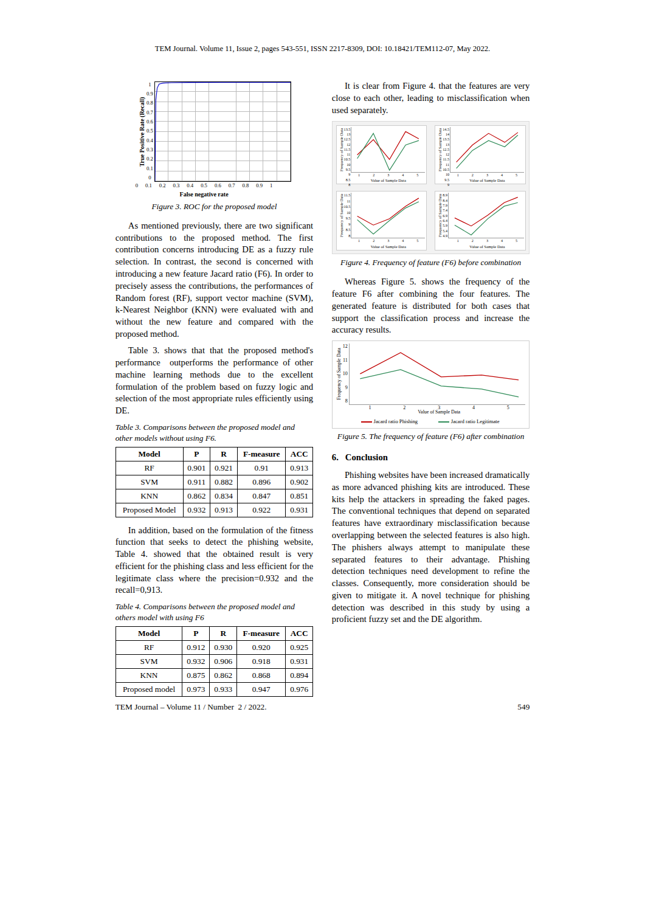TEM Journal. Volume 11, Issue 2, pages 543-551, ISSN 2217-8309, DOI: 10.18421/TEM112-07, May 2022.
True Positive Rate (Recall)
10.90.80.70.60.50.40.30.20.10
00.10.20.30.40.50.60.70.80.91
False negative rate
Figure 3. ROC for the proposed model
As mentioned previously, there are two significant contributions to the proposed method. The first contribution concerns introducing DE as a fuzzy rule selection. In contrast, the second is concerned with introducing a new feature Jacard ratio (F6). In order to precisely assess the contributions, the performances of Random forest (RF), support vector machine (SVM), k-Nearest Neighbor (KNN) were evaluated with and without the new feature and compared with the proposed method.
Table 3. shows that that the proposed method's performance outperforms the performance of other machine learning methods due to the excellent formulation of the problem based on fuzzy logic and selection of the most appropriate rules efficiently using DE.
Table 3. Comparisons between the proposed model and other models without using F6.
| Model | P | R | F-measure | ACC |
| --- | --- | --- | --- | --- |
| RF | 0.901 | 0.921 | 0.91 | 0.913 |
| SVM | 0.911 | 0.882 | 0.896 | 0.902 |
| KNN | 0.862 | 0.834 | 0.847 | 0.851 |
| Proposed Model | 0.932 | 0.913 | 0.922 | 0.931 |
In addition, based on the formulation of the fitness function that seeks to detect the phishing website, Table 4. showed that the obtained result is very efficient for the phishing class and less efficient for the legitimate class where the precision=0.932 and the recall=0,913.
Table 4. Comparisons between the proposed model and others model with using F6
| Model | P | R | F-measure | ACC |
| --- | --- | --- | --- | --- |
| RF | 0.912 | 0.930 | 0.920 | 0.925 |
| SVM | 0.932 | 0.906 | 0.918 | 0.931 |
| KNN | 0.875 | 0.862 | 0.868 | 0.894 |
| Proposed model | 0.973 | 0.933 | 0.947 | 0.976 |
It is clear from Figure 4. that the features are very close to each other, leading to misclassification when used separately.
Frequency of Sample Data
13.51312.51211.51110.5109.598.58
12345
Value of Sample Data
Frequency of Sample Data
14.51413.51312.51211.51110.5109.59
12345
Value of Sample Data
Frequency of Sample Data
11.51110.5109.598.58
12345
Value of Sample Data
Frequency of Sample Data
8.98.47.97.46.96.45.95.44.9
12345
Value of Sample Data
Figure 4. Frequency of feature (F6) before combination
Whereas Figure 5. shows the frequency of the feature F6 after combining the four features. The generated feature is distributed for both cases that support the classification process and increase the accuracy results.
Frequency of Sample Data
12111098
12345
Value of Sample Data
Jacard ratio Phishing Jacard ratio Legitimate
Figure 5. The frequency of feature (F6) after combination
6. Conclusion
Phishing websites have been increased dramatically as more advanced phishing kits are introduced. These kits help the attackers in spreading the faked pages. The conventional techniques that depend on separated features have extraordinary misclassification because overlapping between the selected features is also high. The phishers always attempt to manipulate these separated features to their advantage. Phishing detection techniques need development to refine the classes. Consequently, more consideration should be given to mitigate it. A novel technique for phishing detection was described in this study by using a proficient fuzzy set and the DE algorithm.
TEM Journal – Volume 11 / Number 2 / 2022. 549